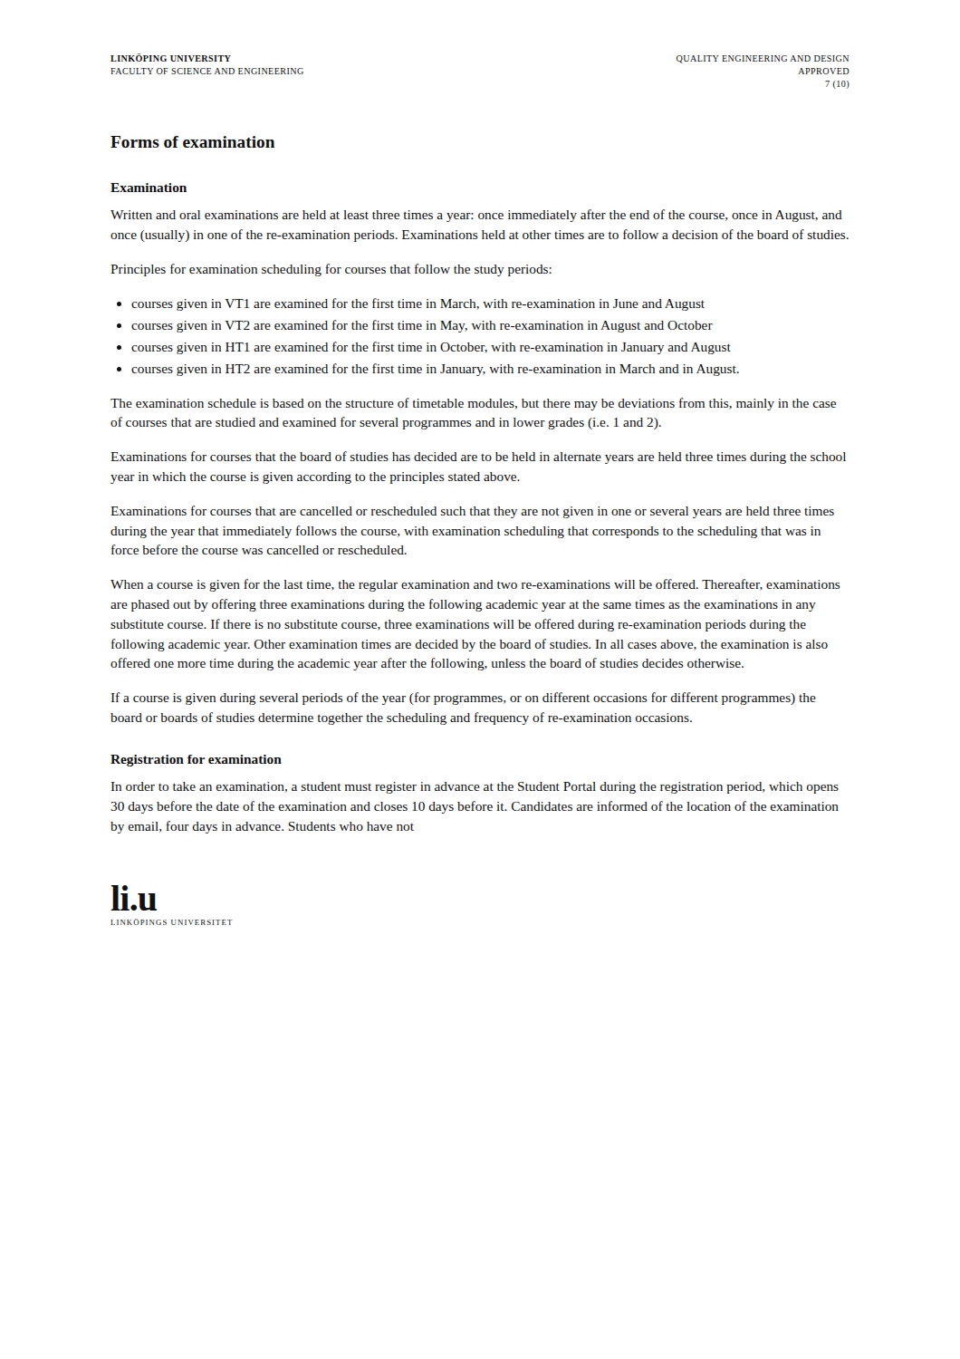LINKÖPING UNIVERSITY
FACULTY OF SCIENCE AND ENGINEERING
QUALITY ENGINEERING AND DESIGN
APPROVED
7 (10)
Forms of examination
Examination
Written and oral examinations are held at least three times a year: once immediately after the end of the course, once in August, and once (usually) in one of the re-examination periods. Examinations held at other times are to follow a decision of the board of studies.
Principles for examination scheduling for courses that follow the study periods:
courses given in VT1 are examined for the first time in March, with re-examination in June and August
courses given in VT2 are examined for the first time in May, with re-examination in August and October
courses given in HT1 are examined for the first time in October, with re-examination in January and August
courses given in HT2 are examined for the first time in January, with re-examination in March and in August.
The examination schedule is based on the structure of timetable modules, but there may be deviations from this, mainly in the case of courses that are studied and examined for several programmes and in lower grades (i.e. 1 and 2).
Examinations for courses that the board of studies has decided are to be held in alternate years are held three times during the school year in which the course is given according to the principles stated above.
Examinations for courses that are cancelled or rescheduled such that they are not given in one or several years are held three times during the year that immediately follows the course, with examination scheduling that corresponds to the scheduling that was in force before the course was cancelled or rescheduled.
When a course is given for the last time, the regular examination and two re-examinations will be offered. Thereafter, examinations are phased out by offering three examinations during the following academic year at the same times as the examinations in any substitute course. If there is no substitute course, three examinations will be offered during re-examination periods during the following academic year. Other examination times are decided by the board of studies. In all cases above, the examination is also offered one more time during the academic year after the following, unless the board of studies decides otherwise.
If a course is given during several periods of the year (for programmes, or on different occasions for different programmes) the board or boards of studies determine together the scheduling and frequency of re-examination occasions.
Registration for examination
In order to take an examination, a student must register in advance at the Student Portal during the registration period, which opens 30 days before the date of the examination and closes 10 days before it. Candidates are informed of the location of the examination by email, four days in advance. Students who have not
li.u
LINKÖPINGS UNIVERSITET